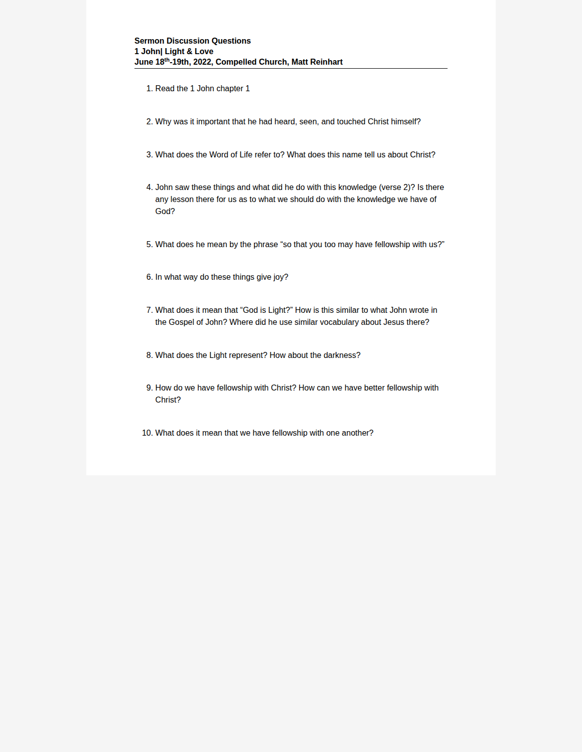Sermon Discussion Questions
1 John| Light & Love
June 18th-19th, 2022, Compelled Church, Matt Reinhart
Read the 1 John chapter 1
Why was it important that he had heard, seen, and touched Christ himself?
What does the Word of Life refer to? What does this name tell us about Christ?
John saw these things and what did he do with this knowledge (verse 2)? Is there any lesson there for us as to what we should do with the knowledge we have of God?
What does he mean by the phrase “so that you too may have fellowship with us?”
In what way do these things give joy?
What does it mean that “God is Light?” How is this similar to what John wrote in the Gospel of John? Where did he use similar vocabulary about Jesus there?
What does the Light represent? How about the darkness?
How do we have fellowship with Christ? How can we have better fellowship with Christ?
What does it mean that we have fellowship with one another?